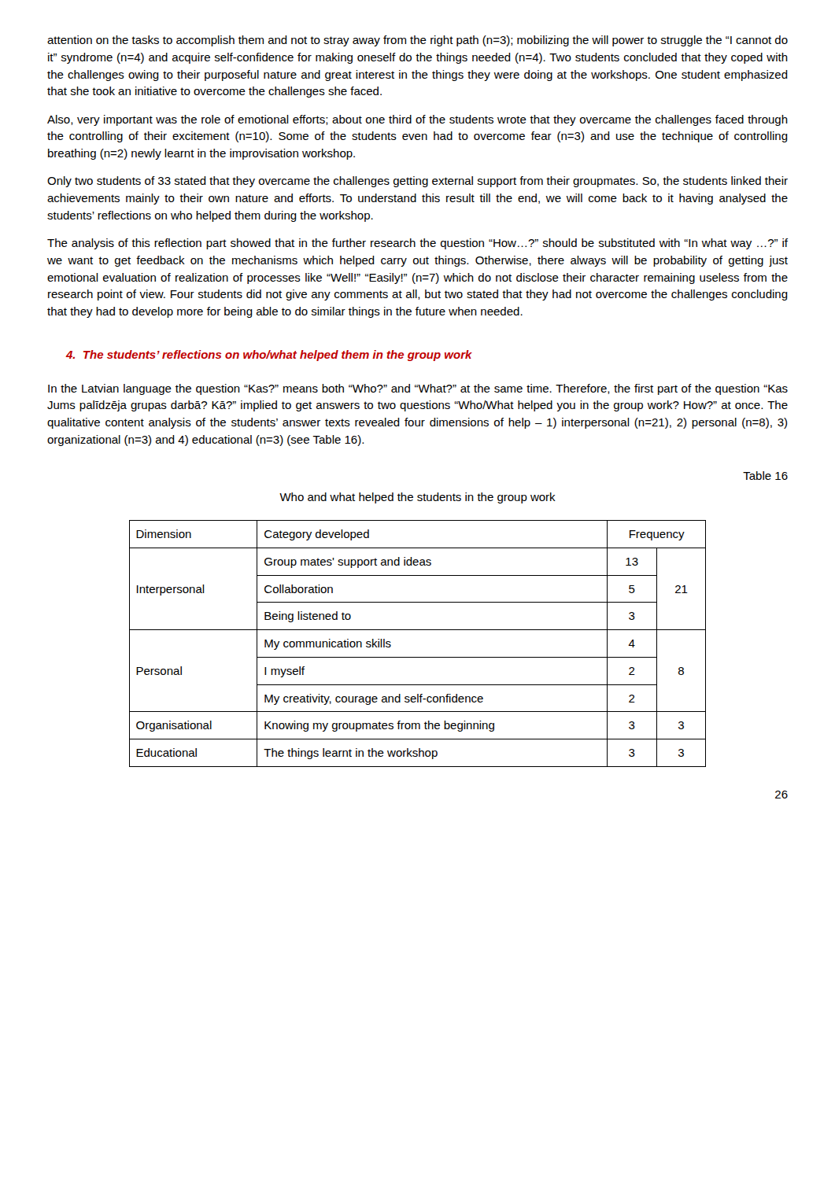attention on the tasks to accomplish them and not to stray away from the right path (n=3); mobilizing the will power to struggle the “I cannot do it” syndrome (n=4) and acquire self-confidence for making oneself do the things needed (n=4). Two students concluded that they coped with the challenges owing to their purposeful nature and great interest in the things they were doing at the workshops. One student emphasized that she took an initiative to overcome the challenges she faced.
Also, very important was the role of emotional efforts; about one third of the students wrote that they overcame the challenges faced through the controlling of their excitement (n=10). Some of the students even had to overcome fear (n=3) and use the technique of controlling breathing (n=2) newly learnt in the improvisation workshop.
Only two students of 33 stated that they overcame the challenges getting external support from their groupmates. So, the students linked their achievements mainly to their own nature and efforts. To understand this result till the end, we will come back to it having analysed the students’ reflections on who helped them during the workshop.
The analysis of this reflection part showed that in the further research the question “How…?” should be substituted with “In what way …?” if we want to get feedback on the mechanisms which helped carry out things. Otherwise, there always will be probability of getting just emotional evaluation of realization of processes like “Well!” “Easily!” (n=7) which do not disclose their character remaining useless from the research point of view. Four students did not give any comments at all, but two stated that they had not overcome the challenges concluding that they had to develop more for being able to do similar things in the future when needed.
4. The students’ reflections on who/what helped them in the group work
In the Latvian language the question “Kas?” means both “Who?” and “What?” at the same time. Therefore, the first part of the question “Kas Jums palīdzēja grupas darbā? Kā?” implied to get answers to two questions “Who/What helped you in the group work? How?” at once. The qualitative content analysis of the students’ answer texts revealed four dimensions of help – 1) interpersonal (n=21), 2) personal (n=8), 3) organizational (n=3) and 4) educational (n=3) (see Table 16).
Table 16
Who and what helped the students in the group work
| Dimension | Category developed | Frequency |
| Interpersonal | Group mates' support and ideas | 13 | 21 |
| Collaboration | 5 |
| Being listened to | 3 |
| Personal | My communication skills | 4 | 8 |
| I myself | 2 |
| My creativity, courage and self-confidence | 2 |
| Organisational | Knowing my groupmates from the beginning | 3 | 3 |
| Educational | The things learnt in the workshop | 3 | 3 |
26